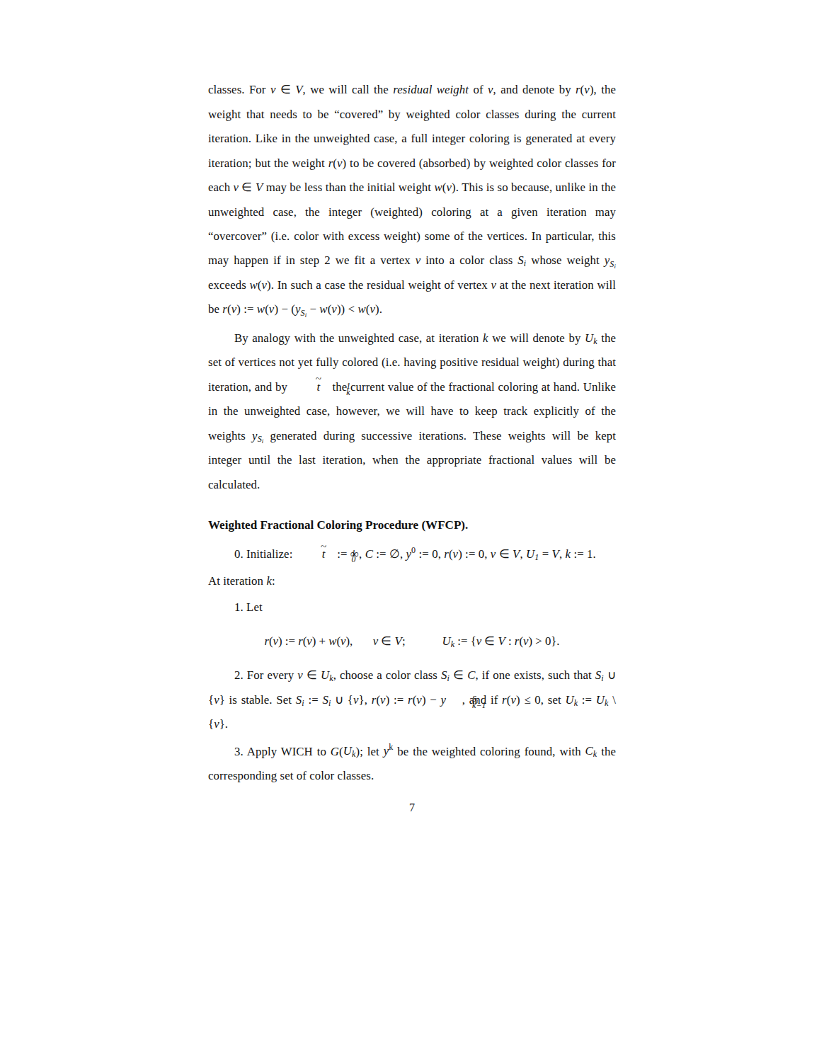classes. For v ∈ V, we will call the residual weight of v, and denote by r(v), the weight that needs to be “covered” by weighted color classes during the current iteration. Like in the unweighted case, a full integer coloring is generated at every iteration; but the weight r(v) to be covered (absorbed) by weighted color classes for each v ∈ V may be less than the initial weight w(v). This is so because, unlike in the unweighted case, the integer (weighted) coloring at a given iteration may “overcover” (i.e. color with excess weight) some of the vertices. In particular, this may happen if in step 2 we fit a vertex v into a color class Si whose weight ySi exceeds w(v). In such a case the residual weight of vertex v at the next iteration will be r(v) := w(v) − (ySi − w(v)) < w(v).
By analogy with the unweighted case, at iteration k we will denote by Uk the set of vertices not yet fully colored (i.e. having positive residual weight) during that iteration, and by ~t k 1 the current value of the fractional coloring at hand. Unlike in the unweighted case, however, we will have to keep track explicitly of the weights ySi generated during successive iterations. These weights will be kept integer until the last iteration, when the appropriate fractional values will be calculated.
Weighted Fractional Coloring Procedure (WFCP).
0. Initialize: ~t 01 := ∞, C := ∅, y0 := 0, r(v) := 0, v ∈ V, U1 = V, k := 1.
At iteration k:
1. Let
r(v) := r(v) + w(v), v ∈ V; Uk := {v ∈ V : r(v) > 0}.
2. For every v ∈ Uk, choose a color class Si ∈ C, if one exists, such that Si ∪ {v} is stable. Set Si := Si ∪ {v}, r(v) := r(v) − yk−1 Si, and if r(v) ≤ 0, set Uk := Uk \ {v}.
3. Apply WICH to G(Uk); let yk be the weighted coloring found, with Ck the corresponding set of color classes.
7